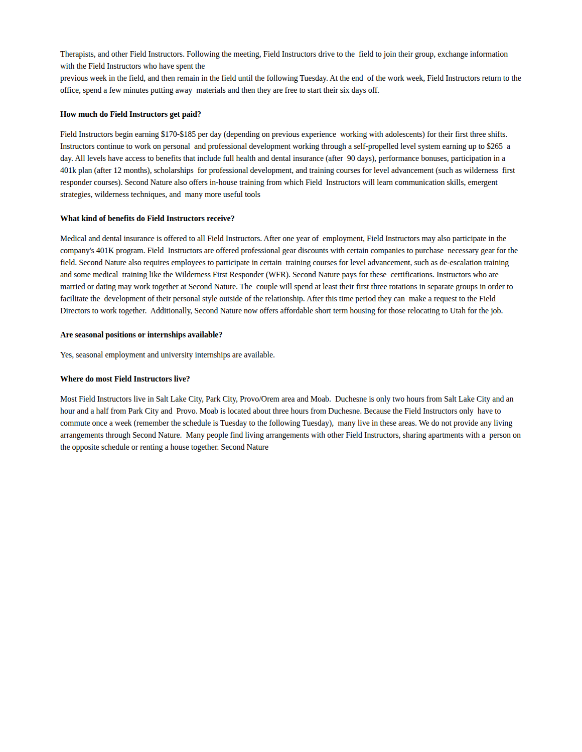Therapists, and other Field Instructors. Following the meeting, Field Instructors drive to the field to join their group, exchange information with the Field Instructors who have spent the
previous week in the field, and then remain in the field until the following Tuesday. At the end of the work week, Field Instructors return to the office, spend a few minutes putting away materials and then they are free to start their six days off.
How much do Field Instructors get paid?
Field Instructors begin earning $170-$185 per day (depending on previous experience working with adolescents) for their first three shifts. Instructors continue to work on personal and professional development working through a self-propelled level system earning up to $265 a day. All levels have access to benefits that include full health and dental insurance (after 90 days), performance bonuses, participation in a 401k plan (after 12 months), scholarships for professional development, and training courses for level advancement (such as wilderness first responder courses). Second Nature also offers in-house training from which Field Instructors will learn communication skills, emergent strategies, wilderness techniques, and many more useful tools
What kind of benefits do Field Instructors receive?
Medical and dental insurance is offered to all Field Instructors. After one year of employment, Field Instructors may also participate in the company's 401K program. Field Instructors are offered professional gear discounts with certain companies to purchase necessary gear for the field. Second Nature also requires employees to participate in certain training courses for level advancement, such as de-escalation training and some medical training like the Wilderness First Responder (WFR). Second Nature pays for these certifications. Instructors who are married or dating may work together at Second Nature. The couple will spend at least their first three rotations in separate groups in order to facilitate the development of their personal style outside of the relationship. After this time period they can make a request to the Field Directors to work together. Additionally, Second Nature now offers affordable short term housing for those relocating to Utah for the job.
Are seasonal positions or internships available?
Yes, seasonal employment and university internships are available.
Where do most Field Instructors live?
Most Field Instructors live in Salt Lake City, Park City, Provo/Orem area and Moab. Duchesne is only two hours from Salt Lake City and an hour and a half from Park City and Provo. Moab is located about three hours from Duchesne. Because the Field Instructors only have to commute once a week (remember the schedule is Tuesday to the following Tuesday), many live in these areas. We do not provide any living arrangements through Second Nature. Many people find living arrangements with other Field Instructors, sharing apartments with a person on the opposite schedule or renting a house together. Second Nature